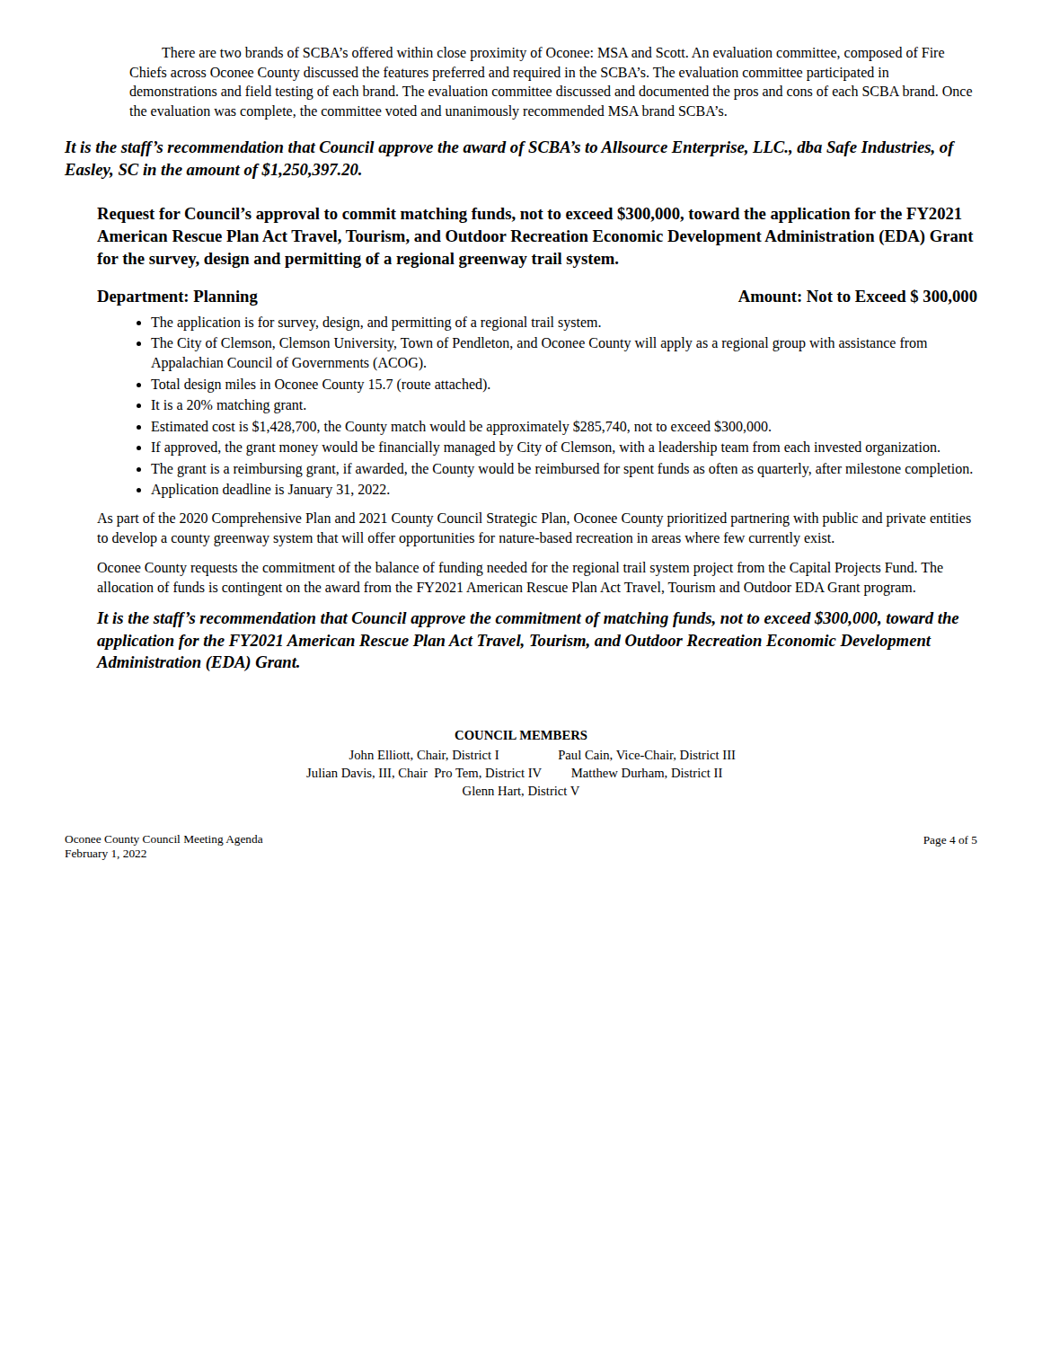There are two brands of SCBA’s offered within close proximity of Oconee: MSA and Scott. An evaluation committee, composed of Fire Chiefs across Oconee County discussed the features preferred and required in the SCBA’s. The evaluation committee participated in demonstrations and field testing of each brand. The evaluation committee discussed and documented the pros and cons of each SCBA brand. Once the evaluation was complete, the committee voted and unanimously recommended MSA brand SCBA’s.
It is the staff’s recommendation that Council approve the award of SCBA’s to Allsource Enterprise, LLC., dba Safe Industries, of Easley, SC in the amount of $1,250,397.20.
Request for Council’s approval to commit matching funds, not to exceed $300,000, toward the application for the FY2021 American Rescue Plan Act Travel, Tourism, and Outdoor Recreation Economic Development Administration (EDA) Grant for the survey, design and permitting of a regional greenway trail system.
Department: Planning Amount: Not to Exceed $ 300,000
The application is for survey, design, and permitting of a regional trail system.
The City of Clemson, Clemson University, Town of Pendleton, and Oconee County will apply as a regional group with assistance from Appalachian Council of Governments (ACOG).
Total design miles in Oconee County 15.7 (route attached).
It is a 20% matching grant.
Estimated cost is $1,428,700, the County match would be approximately $285,740, not to exceed $300,000.
If approved, the grant money would be financially managed by City of Clemson, with a leadership team from each invested organization.
The grant is a reimbursing grant, if awarded, the County would be reimbursed for spent funds as often as quarterly, after milestone completion.
Application deadline is January 31, 2022.
As part of the 2020 Comprehensive Plan and 2021 County Council Strategic Plan, Oconee County prioritized partnering with public and private entities to develop a county greenway system that will offer opportunities for nature-based recreation in areas where few currently exist.
Oconee County requests the commitment of the balance of funding needed for the regional trail system project from the Capital Projects Fund. The allocation of funds is contingent on the award from the FY2021 American Rescue Plan Act Travel, Tourism and Outdoor EDA Grant program.
It is the staff’s recommendation that Council approve the commitment of matching funds, not to exceed $300,000, toward the application for the FY2021 American Rescue Plan Act Travel, Tourism, and Outdoor Recreation Economic Development Administration (EDA) Grant.
COUNCIL MEMBERS
John Elliott, Chair, District I
Paul Cain, Vice-Chair, District III
Julian Davis, III, Chair Pro Tem, District IV
Matthew Durham, District II
Glenn Hart, District V
Oconee County Council Meeting Agenda
February 1, 2022
Page 4 of 5